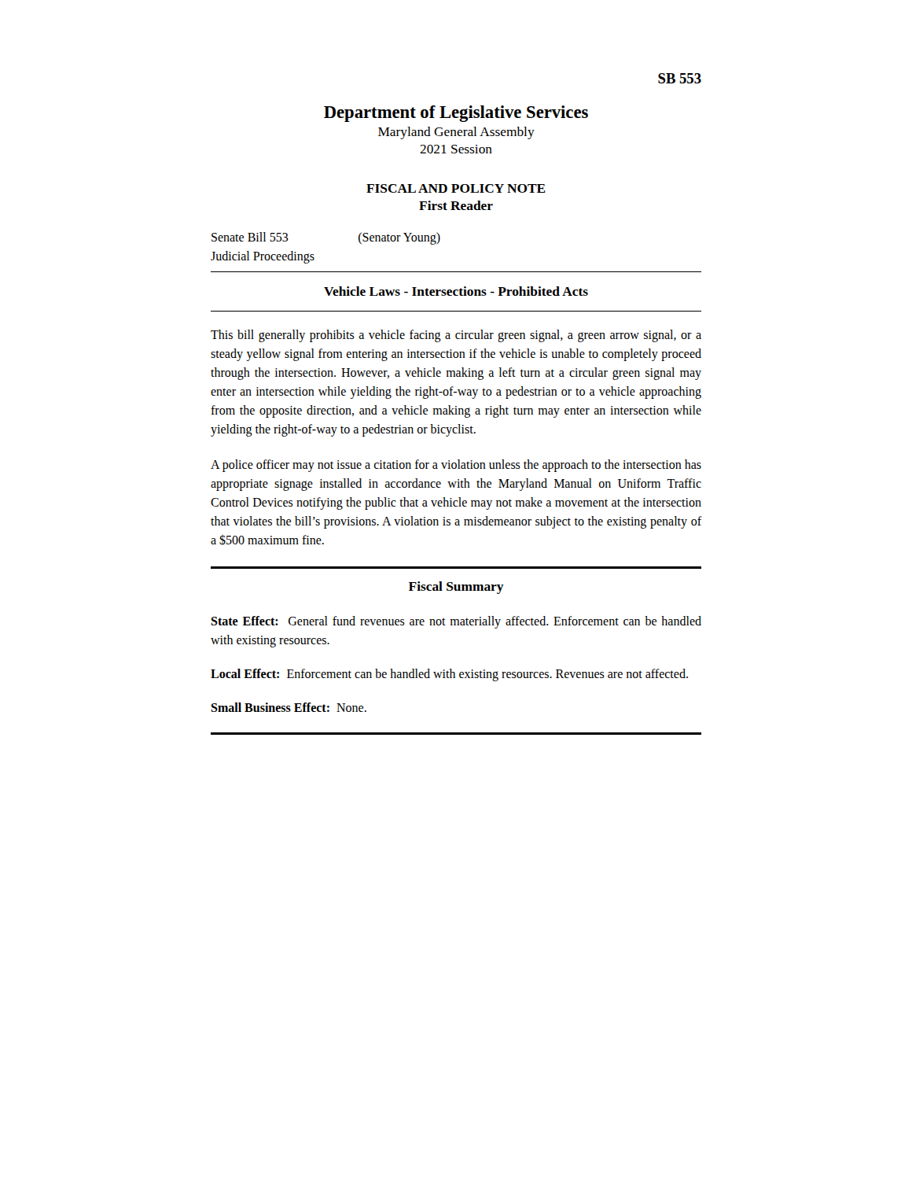SB 553
Department of Legislative Services
Maryland General Assembly
2021 Session
FISCAL AND POLICY NOTE
First Reader
| Senate Bill 553 | (Senator Young) | |
| Judicial Proceedings | | |
Vehicle Laws - Intersections - Prohibited Acts
This bill generally prohibits a vehicle facing a circular green signal, a green arrow signal, or a steady yellow signal from entering an intersection if the vehicle is unable to completely proceed through the intersection. However, a vehicle making a left turn at a circular green signal may enter an intersection while yielding the right-of-way to a pedestrian or to a vehicle approaching from the opposite direction, and a vehicle making a right turn may enter an intersection while yielding the right-of-way to a pedestrian or bicyclist.
A police officer may not issue a citation for a violation unless the approach to the intersection has appropriate signage installed in accordance with the Maryland Manual on Uniform Traffic Control Devices notifying the public that a vehicle may not make a movement at the intersection that violates the bill’s provisions. A violation is a misdemeanor subject to the existing penalty of a $500 maximum fine.
Fiscal Summary
State Effect: General fund revenues are not materially affected. Enforcement can be handled with existing resources.
Local Effect: Enforcement can be handled with existing resources. Revenues are not affected.
Small Business Effect: None.